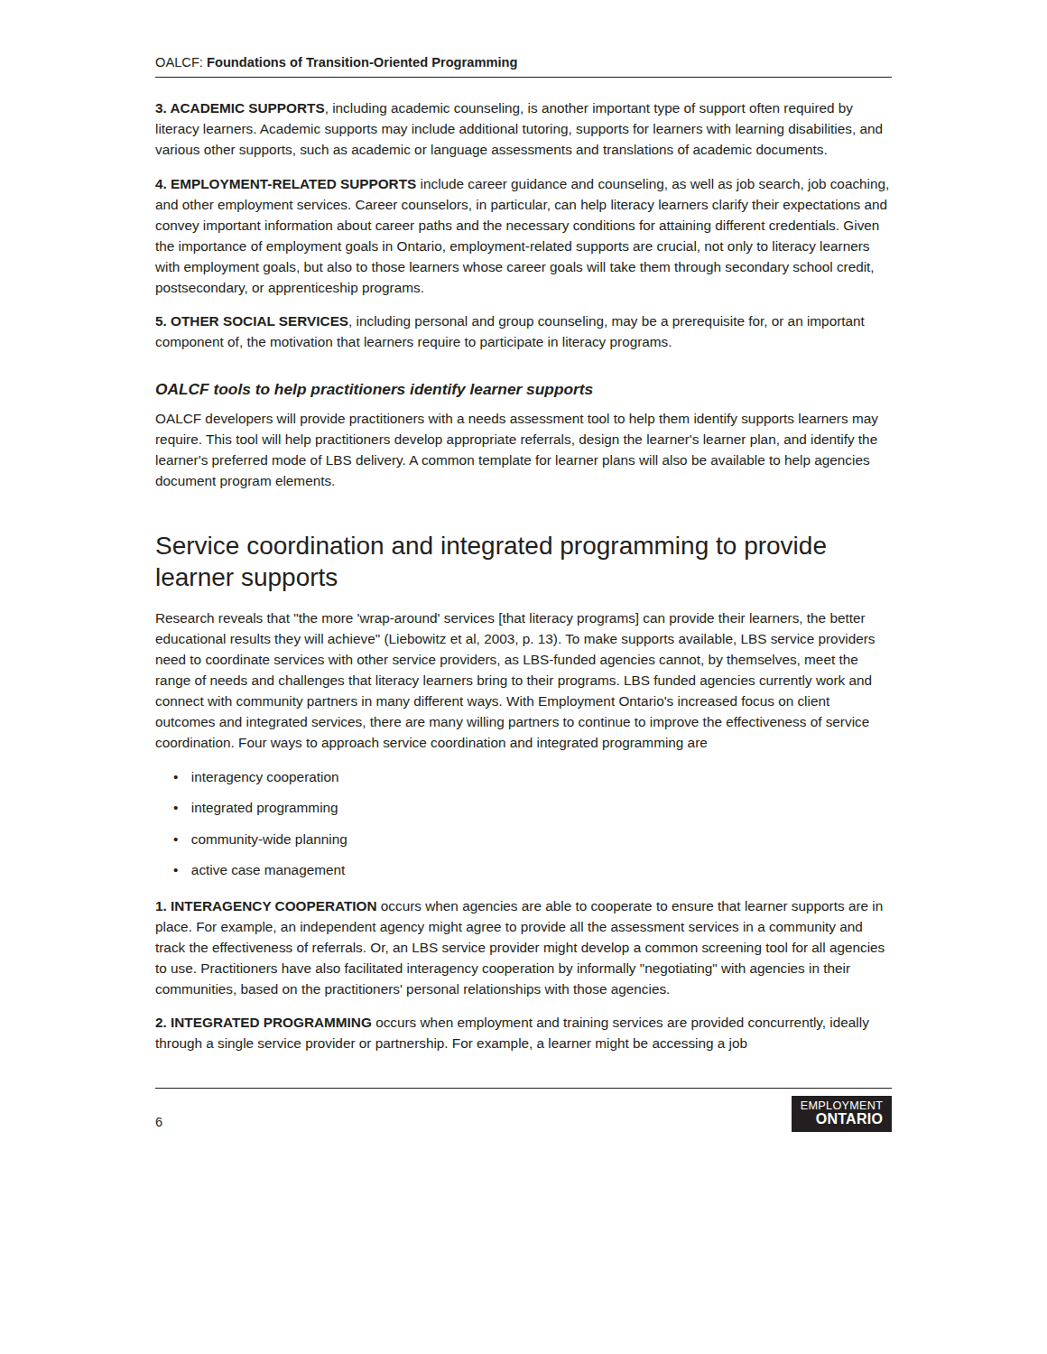OALCF: Foundations of Transition-Oriented Programming
3. ACADEMIC SUPPORTS, including academic counseling, is another important type of support often required by literacy learners. Academic supports may include additional tutoring, supports for learners with learning disabilities, and various other supports, such as academic or language assessments and translations of academic documents.
4. EMPLOYMENT-RELATED SUPPORTS include career guidance and counseling, as well as job search, job coaching, and other employment services. Career counselors, in particular, can help literacy learners clarify their expectations and convey important information about career paths and the necessary conditions for attaining different credentials. Given the importance of employment goals in Ontario, employment-related supports are crucial, not only to literacy learners with employment goals, but also to those learners whose career goals will take them through secondary school credit, postsecondary, or apprenticeship programs.
5. OTHER SOCIAL SERVICES, including personal and group counseling, may be a prerequisite for, or an important component of, the motivation that learners require to participate in literacy programs.
OALCF tools to help practitioners identify learner supports
OALCF developers will provide practitioners with a needs assessment tool to help them identify supports learners may require. This tool will help practitioners develop appropriate referrals, design the learner's learner plan, and identify the learner's preferred mode of LBS delivery. A common template for learner plans will also be available to help agencies document program elements.
Service coordination and integrated programming to provide learner supports
Research reveals that "the more 'wrap-around' services [that literacy programs] can provide their learners, the better educational results they will achieve" (Liebowitz et al, 2003, p. 13). To make supports available, LBS service providers need to coordinate services with other service providers, as LBS-funded agencies cannot, by themselves, meet the range of needs and challenges that literacy learners bring to their programs. LBS funded agencies currently work and connect with community partners in many different ways. With Employment Ontario's increased focus on client outcomes and integrated services, there are many willing partners to continue to improve the effectiveness of service coordination. Four ways to approach service coordination and integrated programming are
interagency cooperation
integrated programming
community-wide planning
active case management
1. INTERAGENCY COOPERATION occurs when agencies are able to cooperate to ensure that learner supports are in place. For example, an independent agency might agree to provide all the assessment services in a community and track the effectiveness of referrals. Or, an LBS service provider might develop a common screening tool for all agencies to use. Practitioners have also facilitated interagency cooperation by informally "negotiating" with agencies in their communities, based on the practitioners' personal relationships with those agencies.
2. INTEGRATED PROGRAMMING occurs when employment and training services are provided concurrently, ideally through a single service provider or partnership. For example, a learner might be accessing a job
6 EMPLOYMENT ONTARIO